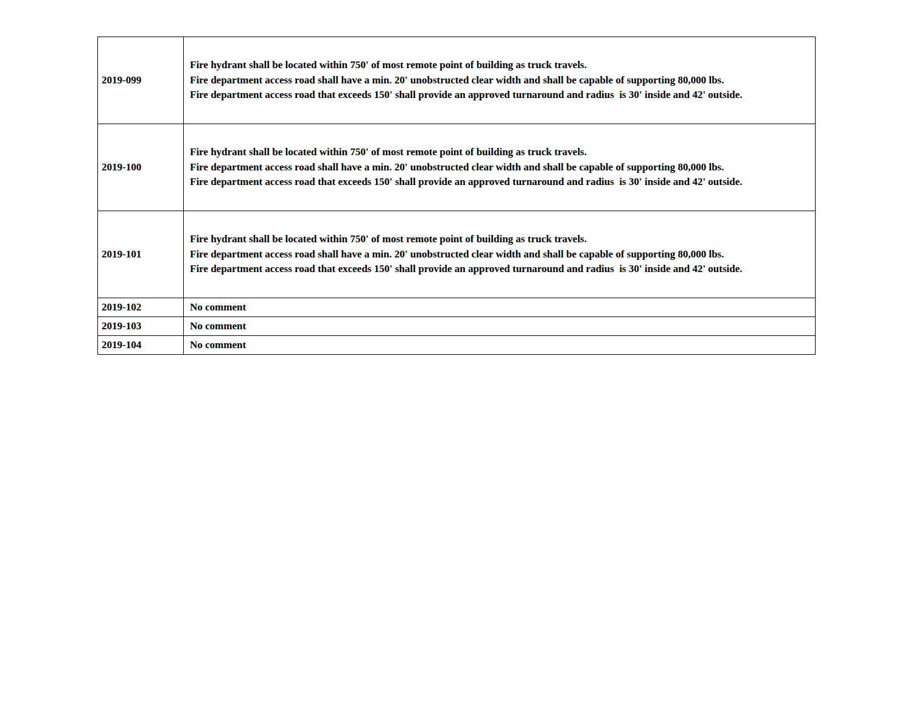| 2019-099 | Fire hydrant shall be located within 750' of most remote point of building as truck travels. Fire department access road shall have a min. 20' unobstructed clear width and shall be capable of supporting 80,000 lbs. Fire department access road that exceeds 150' shall provide an approved turnaround and radius is 30' inside and 42' outside. |
| 2019-100 | Fire hydrant shall be located within 750' of most remote point of building as truck travels. Fire department access road shall have a min. 20' unobstructed clear width and shall be capable of supporting 80,000 lbs. Fire department access road that exceeds 150' shall provide an approved turnaround and radius is 30' inside and 42' outside. |
| 2019-101 | Fire hydrant shall be located within 750' of most remote point of building as truck travels. Fire department access road shall have a min. 20' unobstructed clear width and shall be capable of supporting 80,000 lbs. Fire department access road that exceeds 150' shall provide an approved turnaround and radius is 30' inside and 42' outside. |
| 2019-102 | No comment |
| 2019-103 | No comment |
| 2019-104 | No comment |